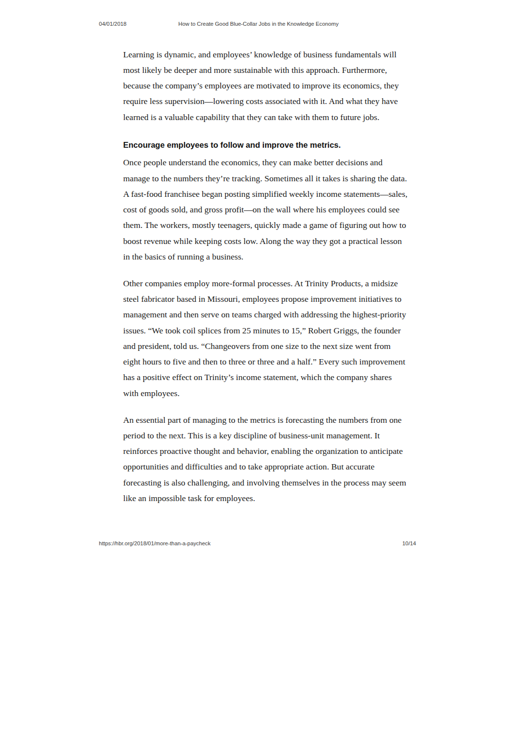04/01/2018
How to Create Good Blue-Collar Jobs in the Knowledge Economy
Learning is dynamic, and employees’ knowledge of business fundamentals will most likely be deeper and more sustainable with this approach. Furthermore, because the company’s employees are motivated to improve its economics, they require less supervision—lowering costs associated with it. And what they have learned is a valuable capability that they can take with them to future jobs.
Encourage employees to follow and improve the metrics.
Once people understand the economics, they can make better decisions and manage to the numbers they’re tracking. Sometimes all it takes is sharing the data. A fast-food franchisee began posting simplified weekly income statements—sales, cost of goods sold, and gross profit—on the wall where his employees could see them. The workers, mostly teenagers, quickly made a game of figuring out how to boost revenue while keeping costs low. Along the way they got a practical lesson in the basics of running a business.
Other companies employ more-formal processes. At Trinity Products, a midsize steel fabricator based in Missouri, employees propose improvement initiatives to management and then serve on teams charged with addressing the highest-priority issues. “We took coil splices from 25 minutes to 15,” Robert Griggs, the founder and president, told us. “Changeovers from one size to the next size went from eight hours to five and then to three or three and a half.” Every such improvement has a positive effect on Trinity’s income statement, which the company shares with employees.
An essential part of managing to the metrics is forecasting the numbers from one period to the next. This is a key discipline of business-unit management. It reinforces proactive thought and behavior, enabling the organization to anticipate opportunities and difficulties and to take appropriate action. But accurate forecasting is also challenging, and involving themselves in the process may seem like an impossible task for employees.
https://hbr.org/2018/01/more-than-a-paycheck
10/14